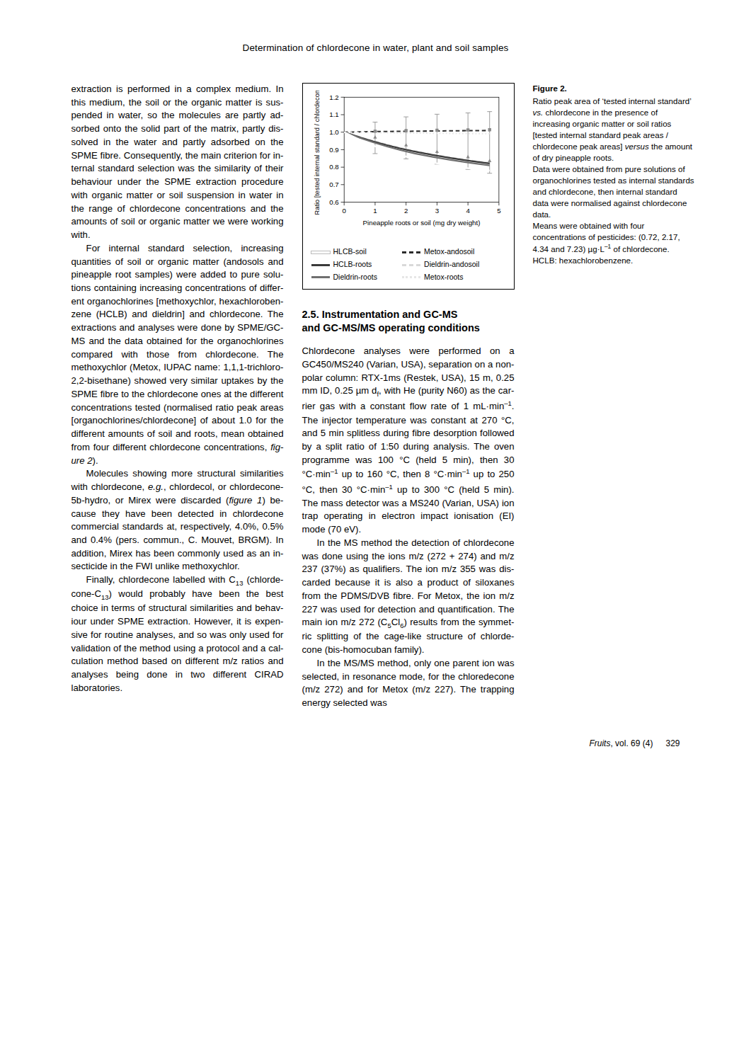Determination of chlordecone in water, plant and soil samples
extraction is performed in a complex medium. In this medium, the soil or the organic matter is suspended in water, so the molecules are partly adsorbed onto the solid part of the matrix, partly dissolved in the water and partly adsorbed on the SPME fibre. Consequently, the main criterion for internal standard selection was the similarity of their behaviour under the SPME extraction procedure with organic matter or soil suspension in water in the range of chlordecone concentrations and the amounts of soil or organic matter we were working with.
For internal standard selection, increasing quantities of soil or organic matter (andosols and pineapple root samples) were added to pure solutions containing increasing concentrations of different organochlorines [methoxychlor, hexachlorobenzene (HCLB) and dieldrin] and chlordecone. The extractions and analyses were done by SPME/GC-MS and the data obtained for the organochlorines compared with those from chlordecone. The methoxychlor (Metox, IUPAC name: 1,1,1-trichloro-2,2-bisethane) showed very similar uptakes by the SPME fibre to the chlordecone ones at the different concentrations tested (normalised ratio peak areas [organochlorines/chlordecone] of about 1.0 for the different amounts of soil and roots, mean obtained from four different chlordecone concentrations, figure 2).
Molecules showing more structural similarities with chlordecone, e.g., chlordecol, or chlordecone-5b-hydro, or Mirex were discarded (figure 1) because they have been detected in chlordecone commercial standards at, respectively, 4.0%, 0.5% and 0.4% (pers. commun., C. Mouvet, BRGM). In addition, Mirex has been commonly used as an insecticide in the FWI unlike methoxychlor.
Finally, chlordecone labelled with C13 (chlordecone-C13) would probably have been the best choice in terms of structural similarities and behaviour under SPME extraction. However, it is expensive for routine analyses, and so was only used for validation of the method using a protocol and a calculation method based on different m/z ratios and analyses being done in two different CIRAD laboratories.
1.2 1.1 1.0 0.9 0.8 0.7 0.6 0 1 2 3 4 5 Ratio [tested internal standard / chlordecone] Pineapple roots or soil (mg dry weight)
| HLCB-soil | Metox-andosoil |
| HCLB-roots | Dieldrin-andosoil |
| Dieldrin-roots | Metox-roots |
2.5. Instrumentation and GC-MS
and GC-MS/MS operating conditions
Chlordecone analyses were performed on a GC450/MS240 (Varian, USA), separation on a non-polar column: RTX-1ms (Restek, USA), 15 m, 0.25 mm ID, 0.25 µm df, with He (purity N60) as the carrier gas with a constant flow rate of 1 mL·min–1. The injector temperature was constant at 270 °C, and 5 min splitless during fibre desorption followed by a split ratio of 1:50 during analysis. The oven programme was 100 °C (held 5 min), then 30 °C·min–1 up to 160 °C, then 8 °C·min–1 up to 250 °C, then 30 °C·min–1 up to 300 °C (held 5 min). The mass detector was a MS240 (Varian, USA) ion trap operating in electron impact ionisation (EI) mode (70 eV).
In the MS method the detection of chlordecone was done using the ions m/z (272 + 274) and m/z 237 (37%) as qualifiers. The ion m/z 355 was discarded because it is also a product of siloxanes from the PDMS/DVB fibre. For Metox, the ion m/z 227 was used for detection and quantification. The main ion m/z 272 (C5Cl6) results from the symmetric splitting of the cage-like structure of chlordecone (bis-homocuban family).
In the MS/MS method, only one parent ion was selected, in resonance mode, for the chloredecone (m/z 272) and for Metox (m/z 227). The trapping energy selected was
Figure 2. Ratio peak area of ‘tested internal standard’ vs. chlordecone in the presence of increasing organic matter or soil ratios [tested internal standard peak areas /
chlordecone peak areas] versus the amount of dry pineapple roots.
Data were obtained from pure solutions of organochlorines tested as internal standards and chlordecone, then internal standard data were normalised against chlordecone data.
Means were obtained with four concentrations of pesticides: (0.72, 2.17, 4.34 and 7.23) µg·L–1 of chlordecone.
HCLB: hexachlorobenzene.
Fruits, vol. 69 (4)329